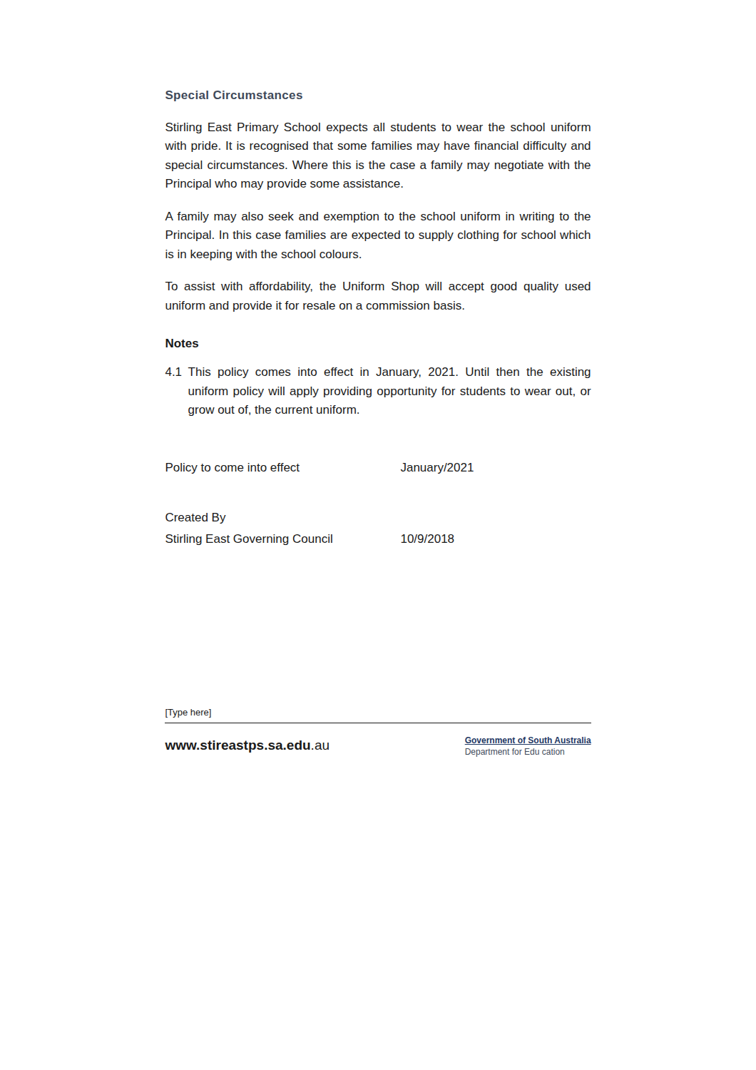Special Circumstances
Stirling East Primary School expects all students to wear the school uniform with pride. It is recognised that some families may have financial difficulty and special circumstances. Where this is the case a family may negotiate with the Principal who may provide some assistance.
A family may also seek and exemption to the school uniform in writing to the Principal. In this case families are expected to supply clothing for school which is in keeping with the school colours.
To assist with affordability, the Uniform Shop will accept good quality used uniform and provide it for resale on a commission basis.
Notes
4.1 This policy comes into effect in January, 2021. Until then the existing uniform policy will apply providing opportunity for students to wear out, or grow out of, the current uniform.
Policy to come into effect January/2021
Created By
Stirling East Governing Council 10/9/2018
[Type here]
www.stireastps.sa.edu.au
Government of South Australia
Department for Edu cation